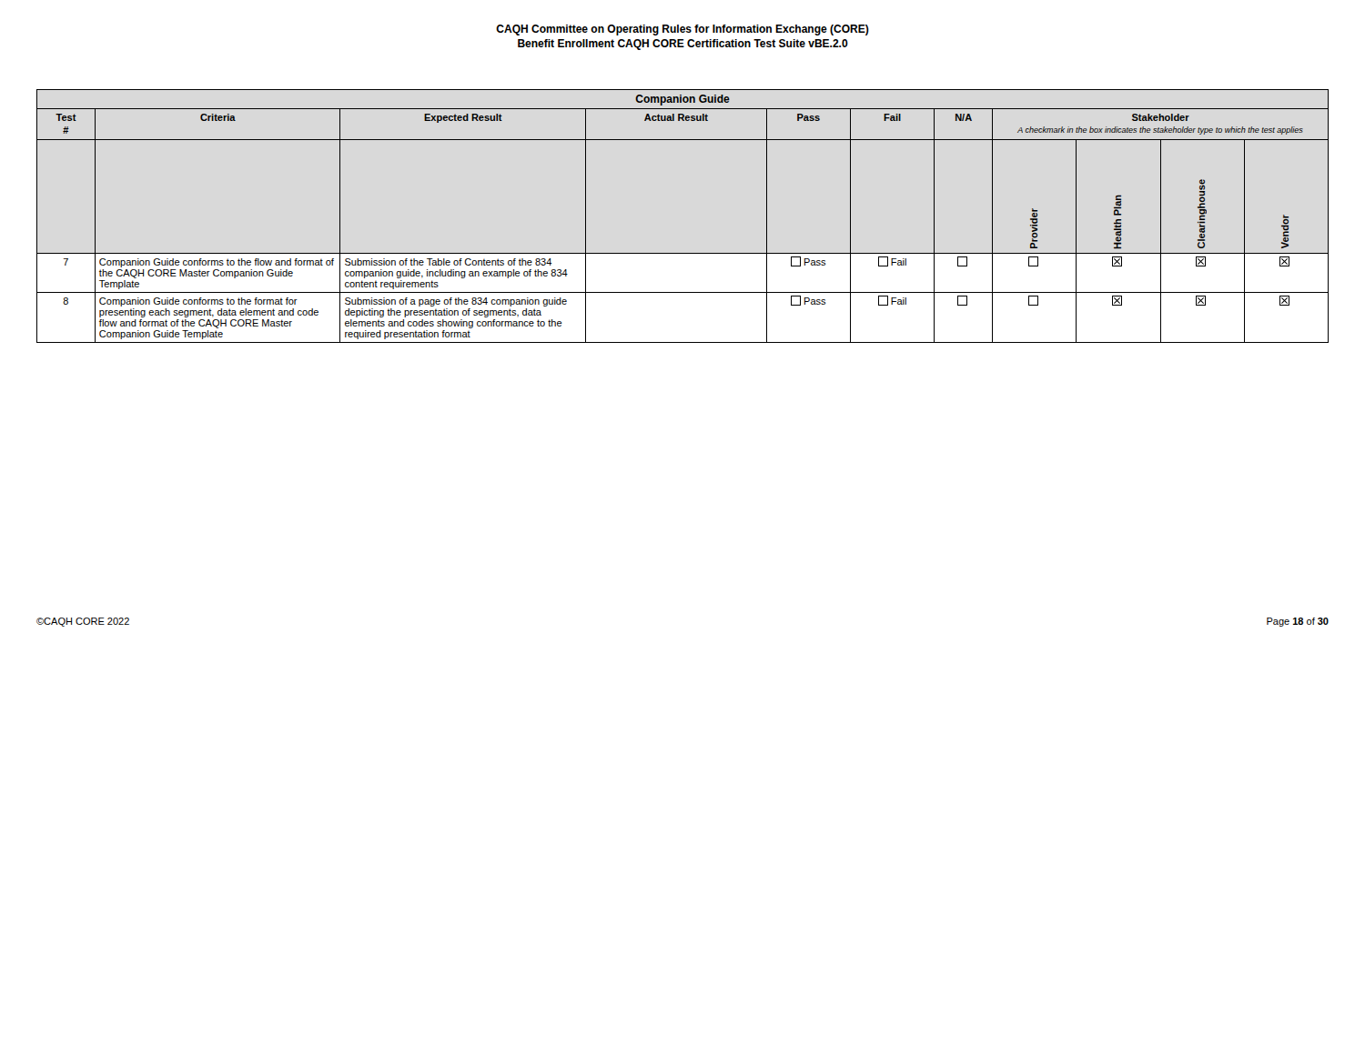CAQH Committee on Operating Rules for Information Exchange (CORE)
Benefit Enrollment CAQH CORE Certification Test Suite vBE.2.0
| Companion Guide |
| Test # | Criteria | Expected Result | Actual Result | Pass | Fail | N/A | Stakeholder A checkmark in the box indicates the stakeholder type to which the test applies |
| | | | | | | | Provider | Health Plan | Clearinghouse | Vendor |
| 7 | Companion Guide conforms to the flow and format of the CAQH CORE Master Companion Guide Template | Submission of the Table of Contents of the 834 companion guide, including an example of the 834 content requirements | | Pass | Fail | | | | | |
| 8 | Companion Guide conforms to the format for presenting each segment, data element and code flow and format of the CAQH CORE Master Companion Guide Template | Submission of a page of the 834 companion guide depicting the presentation of segments, data elements and codes showing conformance to the required presentation format | | Pass | Fail | | | | | |
©CAQH CORE 2022
Page 18 of 30